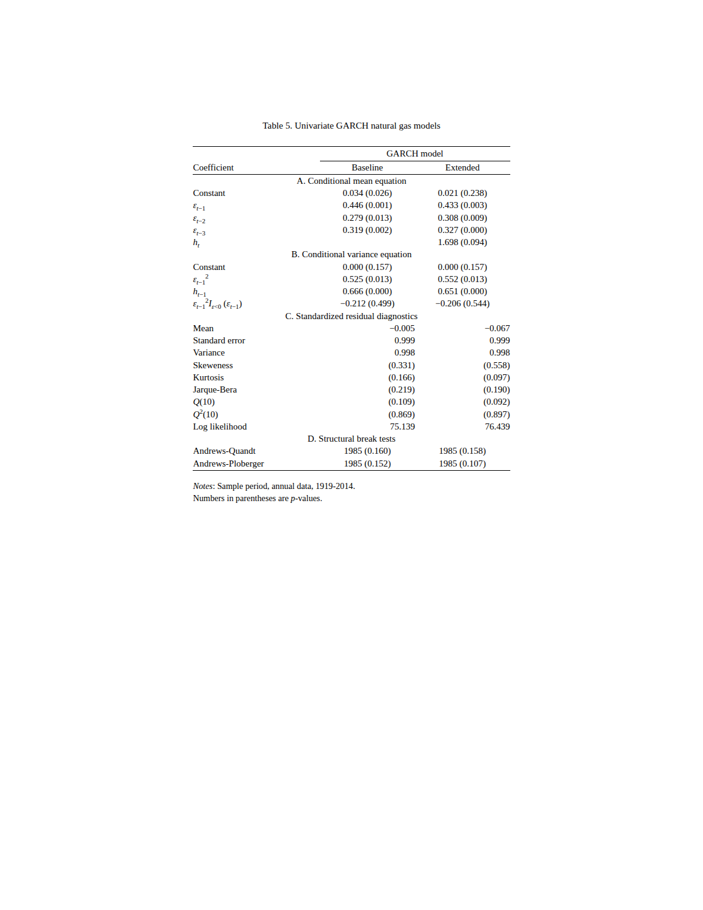Table 5. Univariate GARCH natural gas models
| | GARCH model |
| Coefficient | Baseline | Extended |
| A. Conditional mean equation |
| Constant | 0.034 (0.026) | 0.021 (0.238) |
| ε t −1 | 0.446 (0.001) | 0.433 (0.003) |
| ε t −2 | 0.279 (0.013) | 0.308 (0.009) |
| ε t −3 | 0.319 (0.002) | 0.327 (0.000) |
| h t | | 1.698 (0.094) |
| B. Conditional variance equation |
| Constant | 0.000 (0.157) | 0.000 (0.157) |
| ε t −1 2 | 0.525 (0.013) | 0.552 (0.013) |
| h t −1 | 0.666 (0.000) | 0.651 (0.000) |
| ε t −1 2 I ε <0 ( ε t −1 ) | −0.212 (0.499) | −0.206 (0.544) |
| C. Standardized residual diagnostics |
| Mean | −0.005 | −0.067 |
| Standard error | 0.999 | 0.999 |
| Variance | 0.998 | 0.998 |
| Skeweness | (0.331) | (0.558) |
| Kurtosis | (0.166) | (0.097) |
| Jarque-Bera | (0.219) | (0.190) |
| Q (10) | (0.109) | (0.092) |
| Q 2 (10) | (0.869) | (0.897) |
| Log likelihood | 75.139 | 76.439 |
| D. Structural break tests |
| Andrews-Quandt | 1985 (0.160) | 1985 (0.158) |
| Andrews-Ploberger | 1985 (0.152) | 1985 (0.107) |
Notes: Sample period, annual data, 1919-2014.
Numbers in parentheses are p-values.